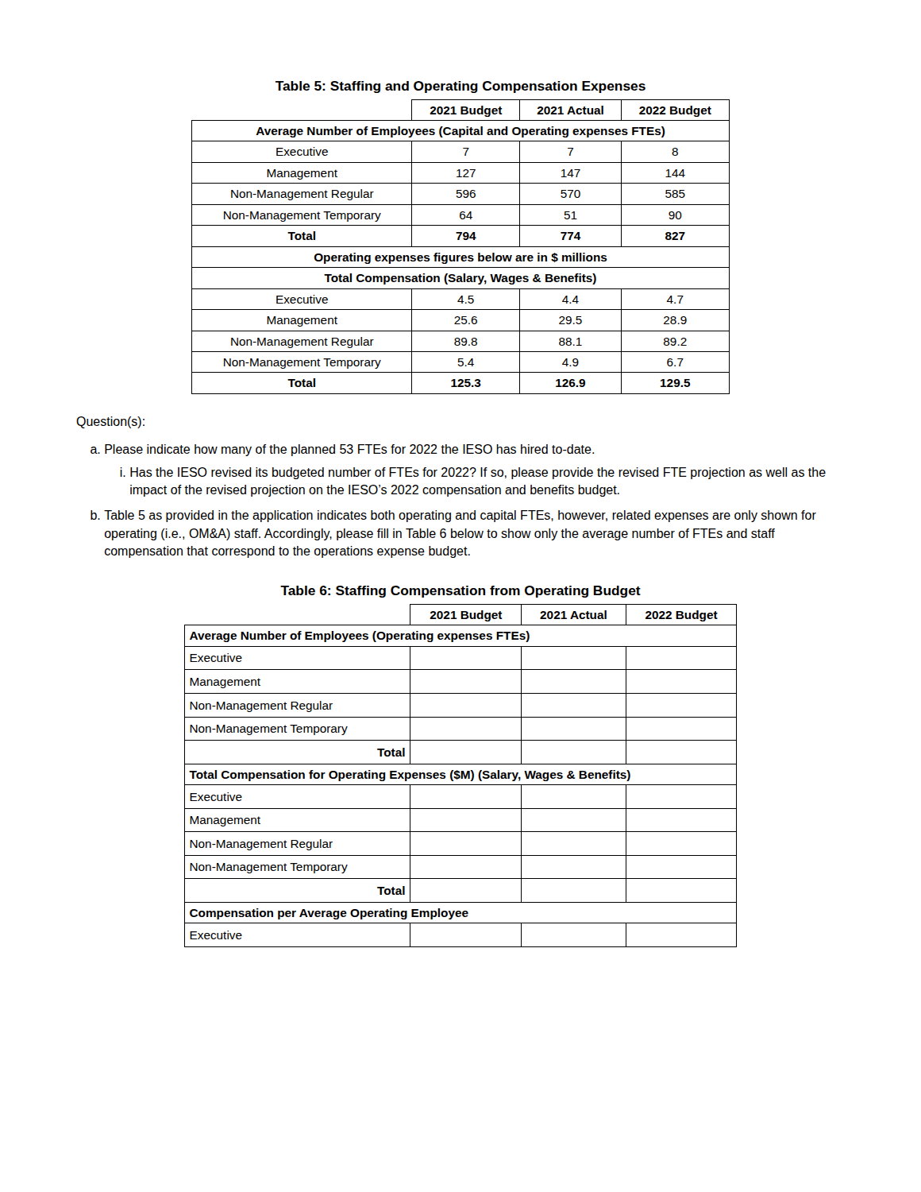Table 5: Staffing and Operating Compensation Expenses
| | 2021 Budget | 2021 Actual | 2022 Budget |
| --- | --- | --- | --- |
| Average Number of Employees (Capital and Operating expenses FTEs) |
| Executive | 7 | 7 | 8 |
| Management | 127 | 147 | 144 |
| Non-Management Regular | 596 | 570 | 585 |
| Non-Management Temporary | 64 | 51 | 90 |
| Total | 794 | 774 | 827 |
| Operating expenses figures below are in $ millions |
| Total Compensation (Salary, Wages & Benefits) |
| Executive | 4.5 | 4.4 | 4.7 |
| Management | 25.6 | 29.5 | 28.9 |
| Non-Management Regular | 89.8 | 88.1 | 89.2 |
| Non-Management Temporary | 5.4 | 4.9 | 6.7 |
| Total | 125.3 | 126.9 | 129.5 |
Question(s):
Please indicate how many of the planned 53 FTEs for 2022 the IESO has hired to-date.
Has the IESO revised its budgeted number of FTEs for 2022? If so, please provide the revised FTE projection as well as the impact of the revised projection on the IESO’s 2022 compensation and benefits budget.
Table 5 as provided in the application indicates both operating and capital FTEs, however, related expenses are only shown for operating (i.e., OM&A) staff. Accordingly, please fill in Table 6 below to show only the average number of FTEs and staff compensation that correspond to the operations expense budget.
Table 6: Staffing Compensation from Operating Budget
| | 2021 Budget | 2021 Actual | 2022 Budget |
| --- | --- | --- | --- |
| Average Number of Employees (Operating expenses FTEs) |
| Executive | | | |
| Management | | | |
| Non-Management Regular | | | |
| Non-Management Temporary | | | |
| Total | | | |
| Total Compensation for Operating Expenses ($M) (Salary, Wages & Benefits) |
| Executive | | | |
| Management | | | |
| Non-Management Regular | | | |
| Non-Management Temporary | | | |
| Total | | | |
| Compensation per Average Operating Employee |
| Executive | | | |